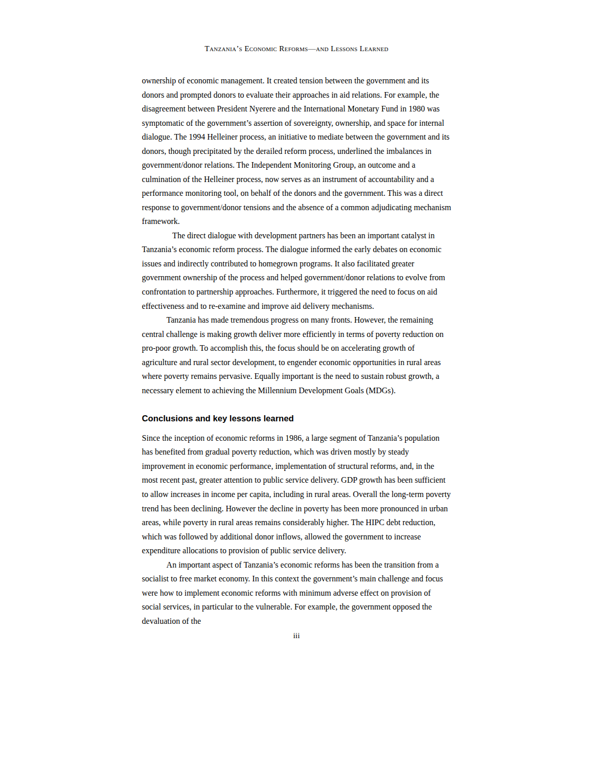Tanzania’s Economic Reforms—and Lessons Learned
ownership of economic management. It created tension between the government and its donors and prompted donors to evaluate their approaches in aid relations. For example, the disagreement between President Nyerere and the International Monetary Fund in 1980 was symptomatic of the government’s assertion of sovereignty, ownership, and space for internal dialogue. The 1994 Helleiner process, an initiative to mediate between the government and its donors, though precipitated by the derailed reform process, underlined the imbalances in government/donor relations. The Independent Monitoring Group, an outcome and a culmination of the Helleiner process, now serves as an instrument of accountability and a performance monitoring tool, on behalf of the donors and the government. This was a direct response to government/donor tensions and the absence of a common adjudicating mechanism framework.
The direct dialogue with development partners has been an important catalyst in Tanzania’s economic reform process. The dialogue informed the early debates on economic issues and indirectly contributed to homegrown programs. It also facilitated greater government ownership of the process and helped government/donor relations to evolve from confrontation to partnership approaches. Furthermore, it triggered the need to focus on aid effectiveness and to re-examine and improve aid delivery mechanisms.
Tanzania has made tremendous progress on many fronts. However, the remaining central challenge is making growth deliver more efficiently in terms of poverty reduction on pro-poor growth. To accomplish this, the focus should be on accelerating growth of agriculture and rural sector development, to engender economic opportunities in rural areas where poverty remains pervasive. Equally important is the need to sustain robust growth, a necessary element to achieving the Millennium Development Goals (MDGs).
Conclusions and key lessons learned
Since the inception of economic reforms in 1986, a large segment of Tanzania’s population has benefited from gradual poverty reduction, which was driven mostly by steady improvement in economic performance, implementation of structural reforms, and, in the most recent past, greater attention to public service delivery. GDP growth has been sufficient to allow increases in income per capita, including in rural areas. Overall the long-term poverty trend has been declining. However the decline in poverty has been more pronounced in urban areas, while poverty in rural areas remains considerably higher. The HIPC debt reduction, which was followed by additional donor inflows, allowed the government to increase expenditure allocations to provision of public service delivery.
An important aspect of Tanzania’s economic reforms has been the transition from a socialist to free market economy. In this context the government’s main challenge and focus were how to implement economic reforms with minimum adverse effect on provision of social services, in particular to the vulnerable. For example, the government opposed the devaluation of the
iii